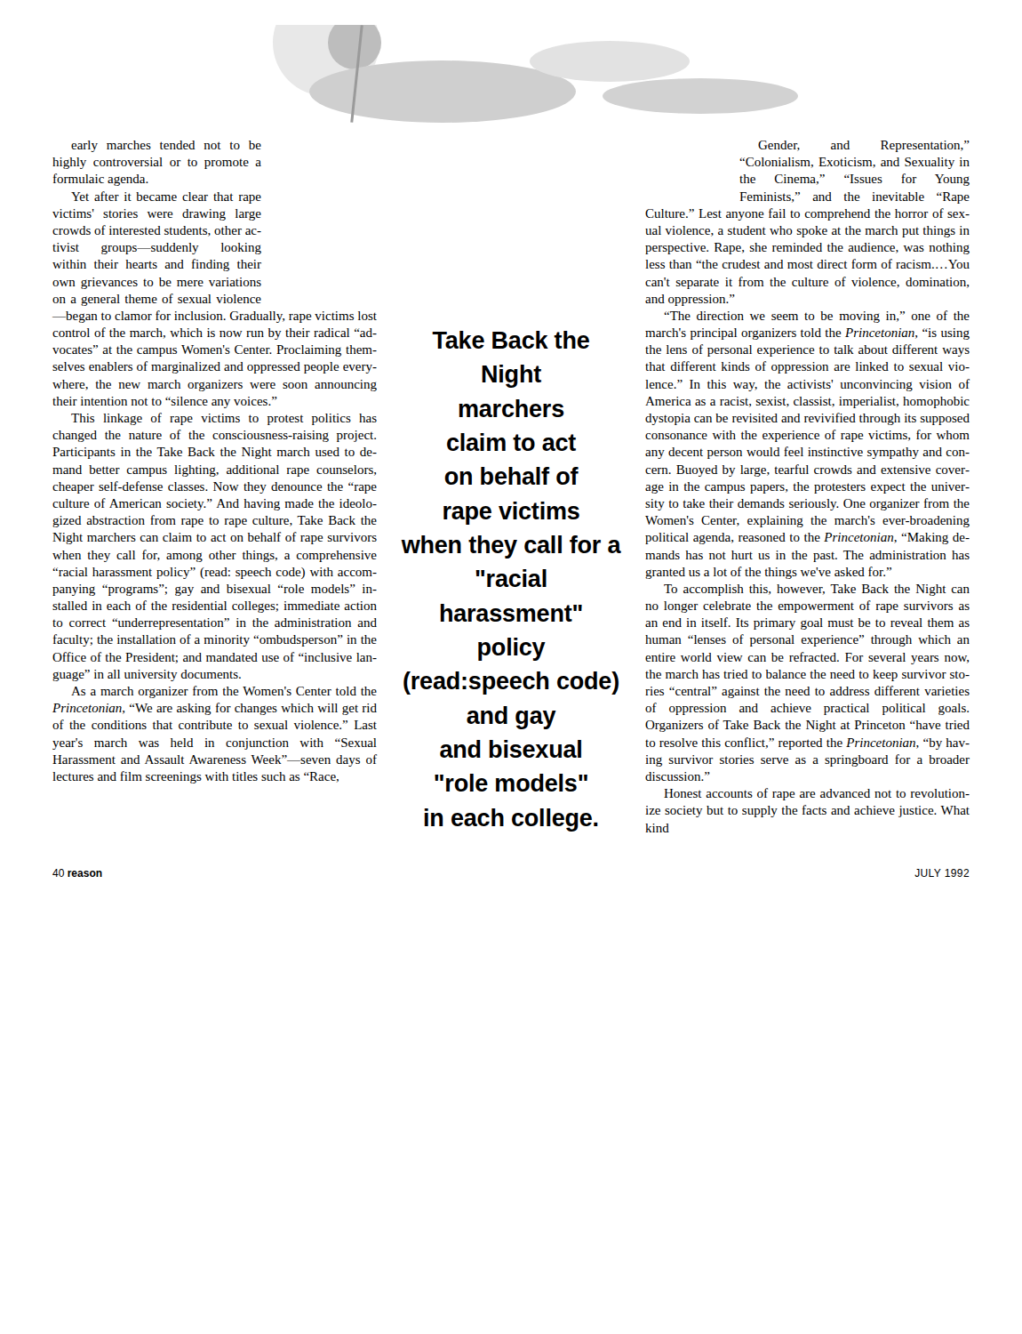early marches tended not to be highly controversial or to promote a formulaic agenda.
Yet after it became clear that rape victims' stories were drawing large crowds of interested students, other activist groups—suddenly looking within their hearts and finding their own grievances to be mere variations on a general theme of sexual violence—began to clamor for inclusion. Gradually, rape victims lost control of the march, which is now run by their radical “advocates” at the campus Women's Center. Proclaiming themselves enablers of marginalized and oppressed people everywhere, the new march organizers were soon announcing their intention not to “silence any voices.”
This linkage of rape victims to protest politics has changed the nature of the consciousness-raising project. Participants in the Take Back the Night march used to demand better campus lighting, additional rape counselors, cheaper self-defense classes. Now they denounce the “rape culture of American society.” And having made the ideologized abstraction from rape to rape culture, Take Back the Night marchers can claim to act on behalf of rape survivors when they call for, among other things, a comprehensive “racial harassment policy” (read: speech code) with accompanying “programs”; gay and bisexual “role models” installed in each of the residential colleges; immediate action to correct “underrepresentation” in the administration and faculty; the installation of a minority “ombudsperson” in the Office of the President; and mandated use of “inclusive language” in all university documents.
As a march organizer from the Women's Center told the Princetonian, “We are asking for changes which will get rid of the conditions that contribute to sexual violence.” Last year's march was held in conjunction with “Sexual Harassment and Assault Awareness Week”—seven days of lectures and film screenings with titles such as “Race,
Take Back the Night marchers claim to act on behalf of rape victims when they call for a "racial harassment" policy (read:speech code) and gay and bisexual "role models" in each college.
Gender, and Representation,” “Colonialism, Exoticism, and Sexuality in the Cinema,” “Issues for Young Feminists,” and the inevitable “Rape Culture.” Lest anyone fail to comprehend the horror of sexual violence, a student who spoke at the march put things in perspective. Rape, she reminded the audience, was nothing less than “the crudest and most direct form of racism.…You can't separate it from the culture of violence, domination, and oppression.”
“The direction we seem to be moving in,” one of the march's principal organizers told the Princetonian, “is using the lens of personal experience to talk about different ways that different kinds of oppression are linked to sexual violence.” In this way, the activists' unconvincing vision of America as a racist, sexist, classist, imperialist, homophobic dystopia can be revisited and revivified through its supposed consonance with the experience of rape victims, for whom any decent person would feel instinctive sympathy and concern. Buoyed by large, tearful crowds and extensive coverage in the campus papers, the protesters expect the university to take their demands seriously. One organizer from the Women's Center, explaining the march's ever-broadening political agenda, reasoned to the Princetonian, “Making demands has not hurt us in the past. The administration has granted us a lot of the things we've asked for.”
To accomplish this, however, Take Back the Night can no longer celebrate the empowerment of rape survivors as an end in itself. Its primary goal must be to reveal them as human “lenses of personal experience” through which an entire world view can be refracted. For several years now, the march has tried to balance the need to keep survivor stories “central” against the need to address different varieties of oppression and achieve practical political goals. Organizers of Take Back the Night at Princeton “have tried to resolve this conflict,” reported the Princetonian, “by having survivor stories serve as a springboard for a broader discussion.”
Honest accounts of rape are advanced not to revolutionize society but to supply the facts and achieve justice. What kind
40 reason
JULY 1992